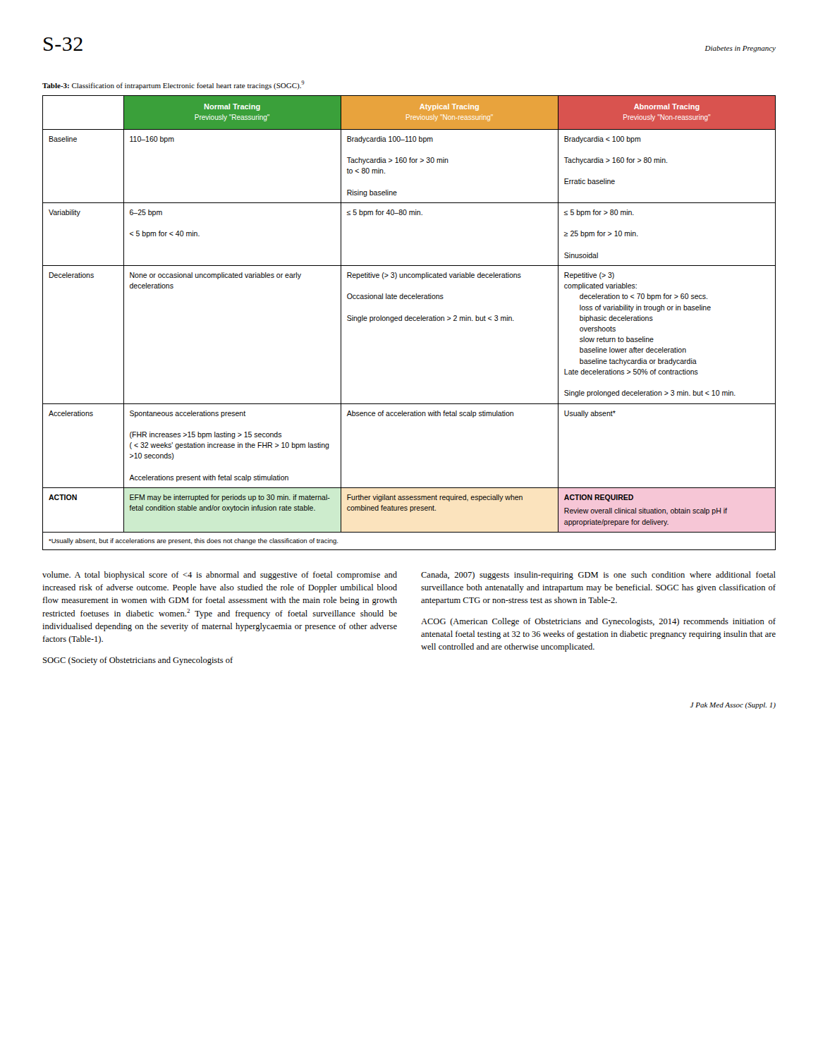S-32
Diabetes in Pregnancy
Table-3: Classification of intrapartum Electronic foetal heart rate tracings (SOGC).9
| | Normal Tracing Previously "Reassuring" | Atypical Tracing Previously "Non-reassuring" | Abnormal Tracing Previously "Non-reassuring" |
| --- | --- | --- | --- |
| Baseline | 110–160 bpm | Bradycardia 100–110 bpm Tachycardia > 160 for > 30 min to < 80 min. Rising baseline | Bradycardia < 100 bpm Tachycardia > 160 for > 80 min. Erratic baseline |
| Variability | 6–25 bpm < 5 bpm for < 40 min. | ≤ 5 bpm for 40–80 min. | ≤ 5 bpm for > 80 min. ≥ 25 bpm for > 10 min. Sinusoidal |
| Decelerations | None or occasional uncomplicated variables or early decelerations | Repetitive (> 3) uncomplicated variable decelerations Occasional late decelerations Single prolonged deceleration > 2 min. but < 3 min. | Repetitive (> 3) complicated variables: deceleration to < 70 bpm for > 60 secs. loss of variability in trough or in baseline biphasic decelerations overshoots slow return to baseline baseline lower after deceleration baseline tachycardia or bradycardia Late decelerations > 50% of contractions Single prolonged deceleration > 3 min. but < 10 min. |
| Accelerations | Spontaneous accelerations present (FHR increases >15 bpm lasting > 15 seconds ( < 32 weeks' gestation increase in the FHR > 10 bpm lasting >10 seconds) Accelerations present with fetal scalp stimulation | Absence of acceleration with fetal scalp stimulation | Usually absent* |
| ACTION | EFM may be interrupted for periods up to 30 min. if maternal-fetal condition stable and/or oxytocin infusion rate stable. | Further vigilant assessment required, especially when combined features present. | ACTION REQUIRED Review overall clinical situation, obtain scalp pH if appropriate/prepare for delivery. |
*Usually absent, but if accelerations are present, this does not change the classification of tracing.
volume. A total biophysical score of <4 is abnormal and suggestive of foetal compromise and increased risk of adverse outcome. People have also studied the role of Doppler umbilical blood flow measurement in women with GDM for foetal assessment with the main role being in growth restricted foetuses in diabetic women.2 Type and frequency of foetal surveillance should be individualised depending on the severity of maternal hyperglycaemia or presence of other adverse factors (Table-1).
SOGC (Society of Obstetricians and Gynecologists of
Canada, 2007) suggests insulin-requiring GDM is one such condition where additional foetal surveillance both antenatally and intrapartum may be beneficial. SOGC has given classification of antepartum CTG or non-stress test as shown in Table-2.
ACOG (American College of Obstetricians and Gynecologists, 2014) recommends initiation of antenatal foetal testing at 32 to 36 weeks of gestation in diabetic pregnancy requiring insulin that are well controlled and are otherwise uncomplicated.
J Pak Med Assoc (Suppl. 1)